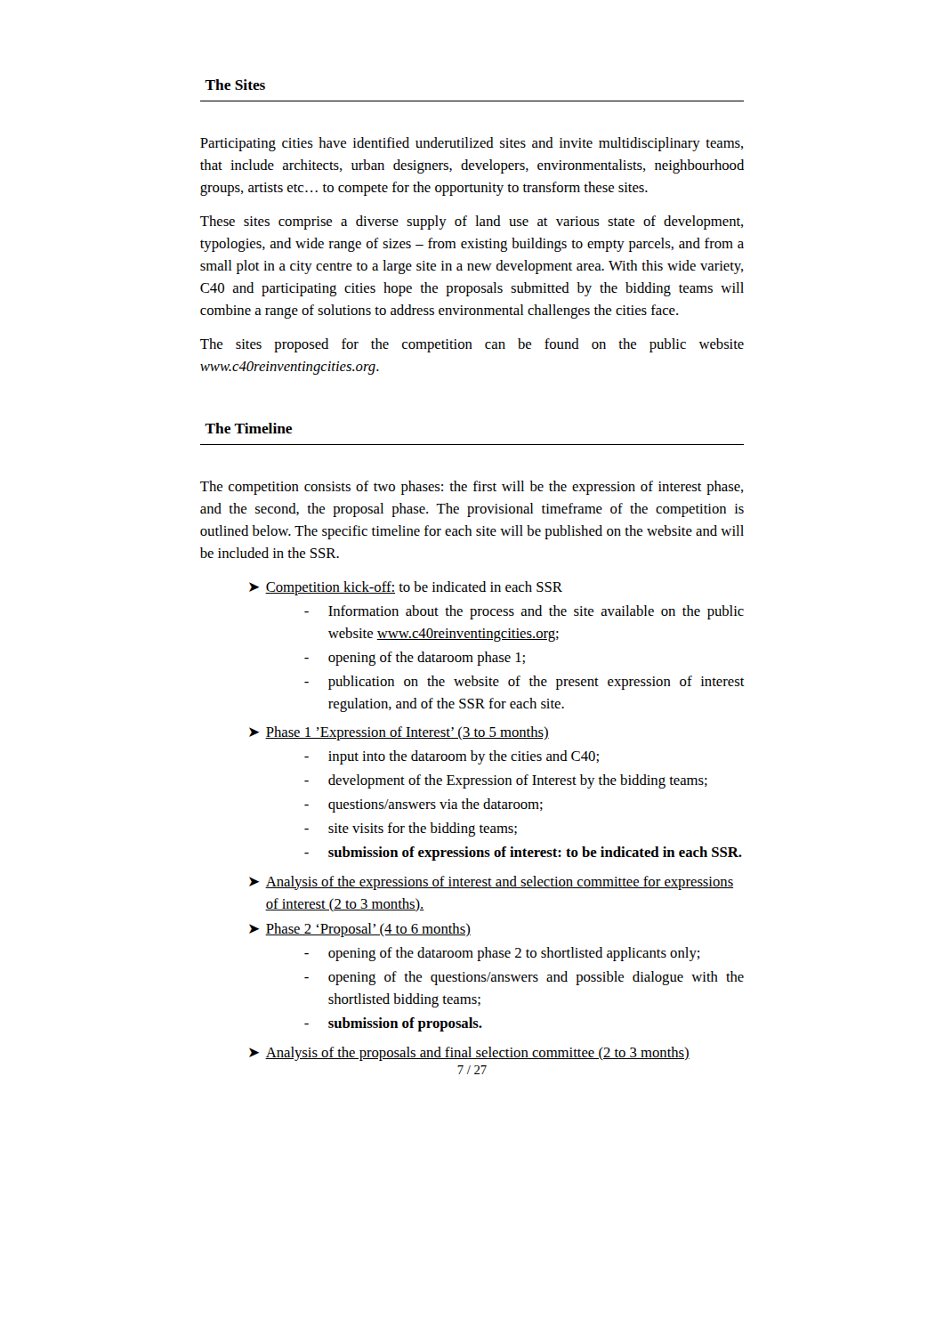The Sites
Participating cities have identified underutilized sites and invite multidisciplinary teams, that include architects, urban designers, developers, environmentalists, neighbourhood groups, artists etc… to compete for the opportunity to transform these sites.
These sites comprise a diverse supply of land use at various state of development, typologies, and wide range of sizes – from existing buildings to empty parcels, and from a small plot in a city centre to a large site in a new development area. With this wide variety, C40 and participating cities hope the proposals submitted by the bidding teams will combine a range of solutions to address environmental challenges the cities face.
The sites proposed for the competition can be found on the public website www.c40reinventingcities.org.
The Timeline
The competition consists of two phases: the first will be the expression of interest phase, and the second, the proposal phase. The provisional timeframe of the competition is outlined below. The specific timeline for each site will be published on the website and will be included in the SSR.
➤ Competition kick-off: to be indicated in each SSR
-Information about the process and the site available on the public website www.c40reinventingcities.org;
-opening of the dataroom phase 1;
-publication on the website of the present expression of interest regulation, and of the SSR for each site.
➤ Phase 1 ’Expression of Interest’ (3 to 5 months)
-input into the dataroom by the cities and C40;
-development of the Expression of Interest by the bidding teams;
-questions/answers via the dataroom;
-site visits for the bidding teams;
-submission of expressions of interest: to be indicated in each SSR.
➤ Analysis of the expressions of interest and selection committee for expressions of interest (2 to 3 months).
➤ Phase 2 ‘Proposal’ (4 to 6 months)
-opening of the dataroom phase 2 to shortlisted applicants only;
-opening of the questions/answers and possible dialogue with the shortlisted bidding teams;
-submission of proposals.
➤ Analysis of the proposals and final selection committee (2 to 3 months)
7 / 27